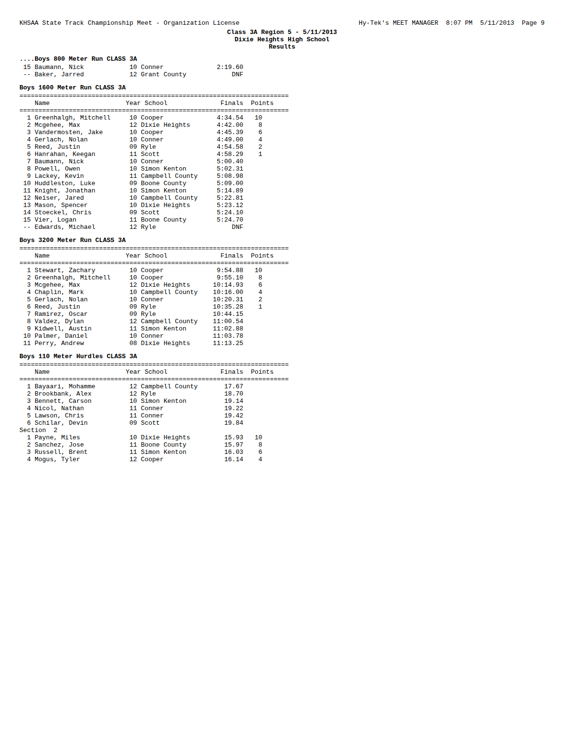KHSAA State Track Championship Meet - Organization License Hy-Tek's MEET MANAGER 8:07 PM 5/11/2013 Page 9
Class 3A Region 5 - 5/11/2013
Dixie Heights High School
Results
....Boys 800 Meter Run CLASS 3A
 15 Baumann, Nick            10 Conner              2:19.60
 -- Baker, Jarred            12 Grant County            DNF
Boys 1600 Meter Run CLASS 3A
=======================================================================
    Name                    Year School              Finals  Points
=======================================================================
  1 Greenhalgh, Mitchell     10 Cooper              4:34.54   10
  2 Mcgehee, Max             12 Dixie Heights       4:42.00    8
  3 Vandermosten, Jake       10 Cooper              4:45.39    6
  4 Gerlach, Nolan           10 Conner              4:49.00    4
  5 Reed, Justin             09 Ryle                4:54.58    2
  6 Hanrahan, Keegan         11 Scott               4:58.29    1
  7 Baumann, Nick            10 Conner              5:00.40
  8 Powell, Owen             10 Simon Kenton        5:02.31
  9 Lackey, Kevin            11 Campbell County     5:08.98
 10 Huddleston, Luke         09 Boone County        5:09.00
 11 Knight, Jonathan         10 Simon Kenton        5:14.89
 12 Neiser, Jared            10 Campbell County     5:22.81
 13 Mason, Spencer           10 Dixie Heights       5:23.12
 14 Stoeckel, Chris          09 Scott               5:24.10
 15 Vier, Logan              11 Boone County        5:24.70
 -- Edwards, Michael         12 Ryle                    DNF
Boys 3200 Meter Run CLASS 3A
=======================================================================
    Name                    Year School              Finals  Points
=======================================================================
  1 Stewart, Zachary         10 Cooper              9:54.88   10
  2 Greenhalgh, Mitchell     10 Cooper              9:55.10    8
  3 Mcgehee, Max             12 Dixie Heights      10:14.93    6
  4 Chaplin, Mark            10 Campbell County    10:16.00    4
  5 Gerlach, Nolan           10 Conner             10:20.31    2
  6 Reed, Justin             09 Ryle               10:35.28    1
  7 Ramirez, Oscar           09 Ryle               10:44.15
  8 Valdez, Dylan            12 Campbell County    11:00.54
  9 Kidwell, Austin          11 Simon Kenton       11:02.88
 10 Palmer, Daniel           10 Conner             11:03.78
 11 Perry, Andrew            08 Dixie Heights      11:13.25
Boys 110 Meter Hurdles CLASS 3A
=======================================================================
    Name                    Year School              Finals  Points
=======================================================================
  1 Bayaari, Mohamme         12 Campbell County       17.67
  2 Brookbank, Alex          12 Ryle                  18.70
  3 Bennett, Carson          10 Simon Kenton          19.14
  4 Nicol, Nathan            11 Conner                19.22
  5 Lawson, Chris            11 Conner                19.42
  6 Schilar, Devin           09 Scott                 19.84
Section  2
  1 Payne, Miles             10 Dixie Heights         15.93   10
  2 Sanchez, Jose            11 Boone County          15.97    8
  3 Russell, Brent           11 Simon Kenton          16.03    6
  4 Mogus, Tyler             12 Cooper                16.14    4